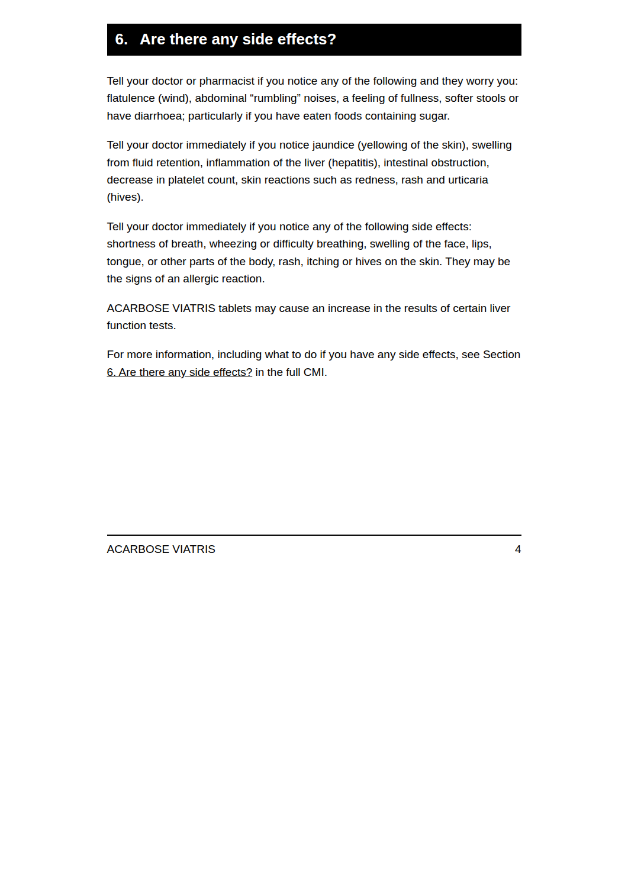6. Are there any side effects?
Tell your doctor or pharmacist if you notice any of the following and they worry you: flatulence (wind), abdominal “rumbling” noises, a feeling of fullness, softer stools or have diarrhoea; particularly if you have eaten foods containing sugar.
Tell your doctor immediately if you notice jaundice (yellowing of the skin), swelling from fluid retention, inflammation of the liver (hepatitis), intestinal obstruction, decrease in platelet count, skin reactions such as redness, rash and urticaria (hives).
Tell your doctor immediately if you notice any of the following side effects: shortness of breath, wheezing or difficulty breathing, swelling of the face, lips, tongue, or other parts of the body, rash, itching or hives on the skin. They may be the signs of an allergic reaction.
ACARBOSE VIATRIS tablets may cause an increase in the results of certain liver function tests.
For more information, including what to do if you have any side effects, see Section 6. Are there any side effects? in the full CMI.
ACARBOSE VIATRIS 4